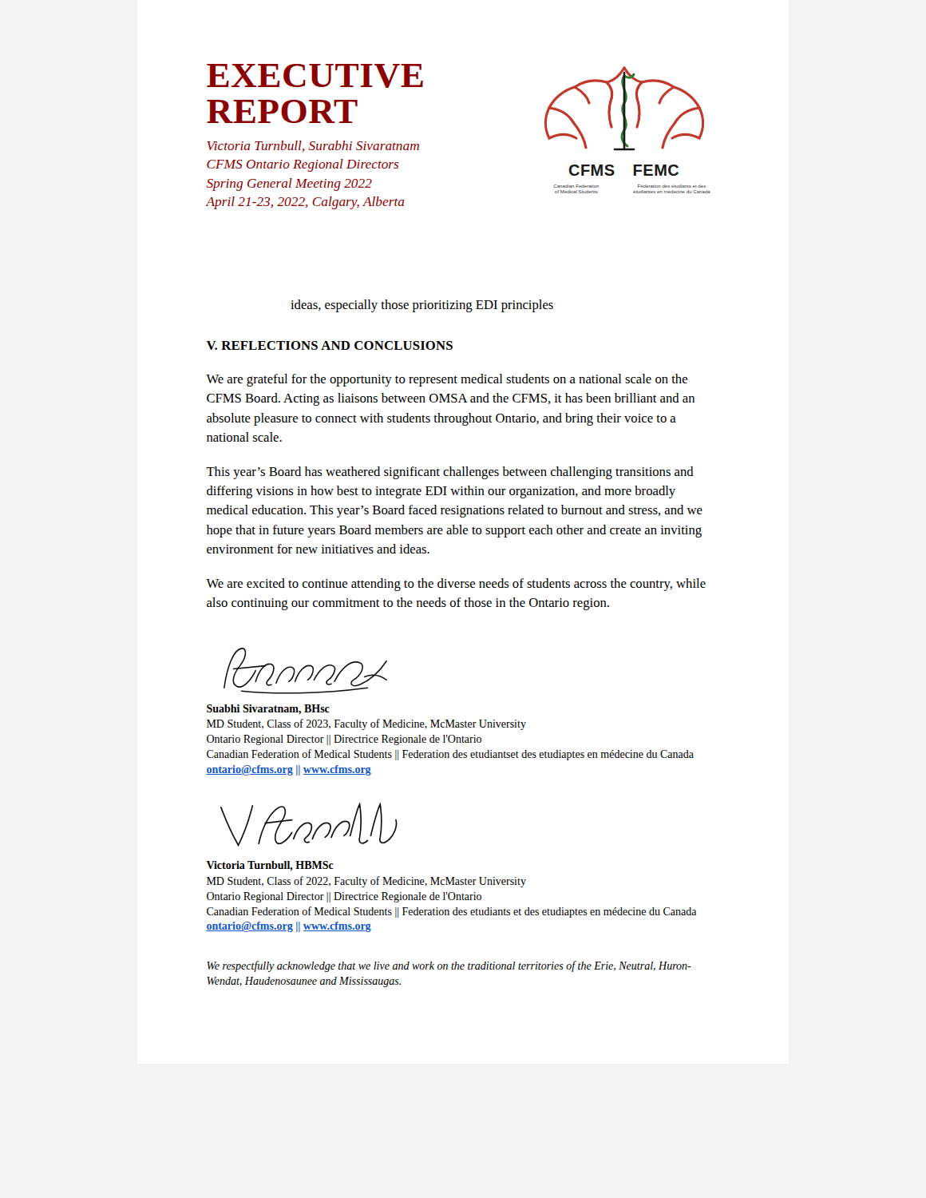EXECUTIVE REPORT
Victoria Turnbull, Surabhi Sivaratnam CFMS Ontario Regional Directors Spring General Meeting 2022 April 21-23, 2022, Calgary, Alberta
CFMS FEMC
Canadian Federation
of Medical Students
Fédération des étudiants et des
étudiantes en médecine du Canada
ideas, especially those prioritizing EDI principles
V. REFLECTIONS AND CONCLUSIONS
We are grateful for the opportunity to represent medical students on a national scale on the CFMS Board. Acting as liaisons between OMSA and the CFMS, it has been brilliant and an absolute pleasure to connect with students throughout Ontario, and bring their voice to a national scale.
This year’s Board has weathered significant challenges between challenging transitions and differing visions in how best to integrate EDI within our organization, and more broadly medical education. This year’s Board faced resignations related to burnout and stress, and we hope that in future years Board members are able to support each other and create an inviting environment for new initiatives and ideas.
We are excited to continue attending to the diverse needs of students across the country, while also continuing our commitment to the needs of those in the Ontario region.
Suabhi Sivaratnam, BHsc
MD Student, Class of 2023, Faculty of Medicine, McMaster University Ontario Regional Director || Directrice Regionale de l'Ontario Canadian Federation of Medical Students || Federation des etudiantset des etudiaptes en médecine du Canada ontario@cfms.org || www.cfms.org
Victoria Turnbull, HBMSc
MD Student, Class of 2022, Faculty of Medicine, McMaster University Ontario Regional Director || Directrice Regionale de l'Ontario Canadian Federation of Medical Students || Federation des etudiants et des etudiaptes en médecine du Canada ontario@cfms.org || www.cfms.org
We respectfully acknowledge that we live and work on the traditional territories of the Erie, Neutral, Huron-Wendat, Haudenosaunee and Mississaugas.